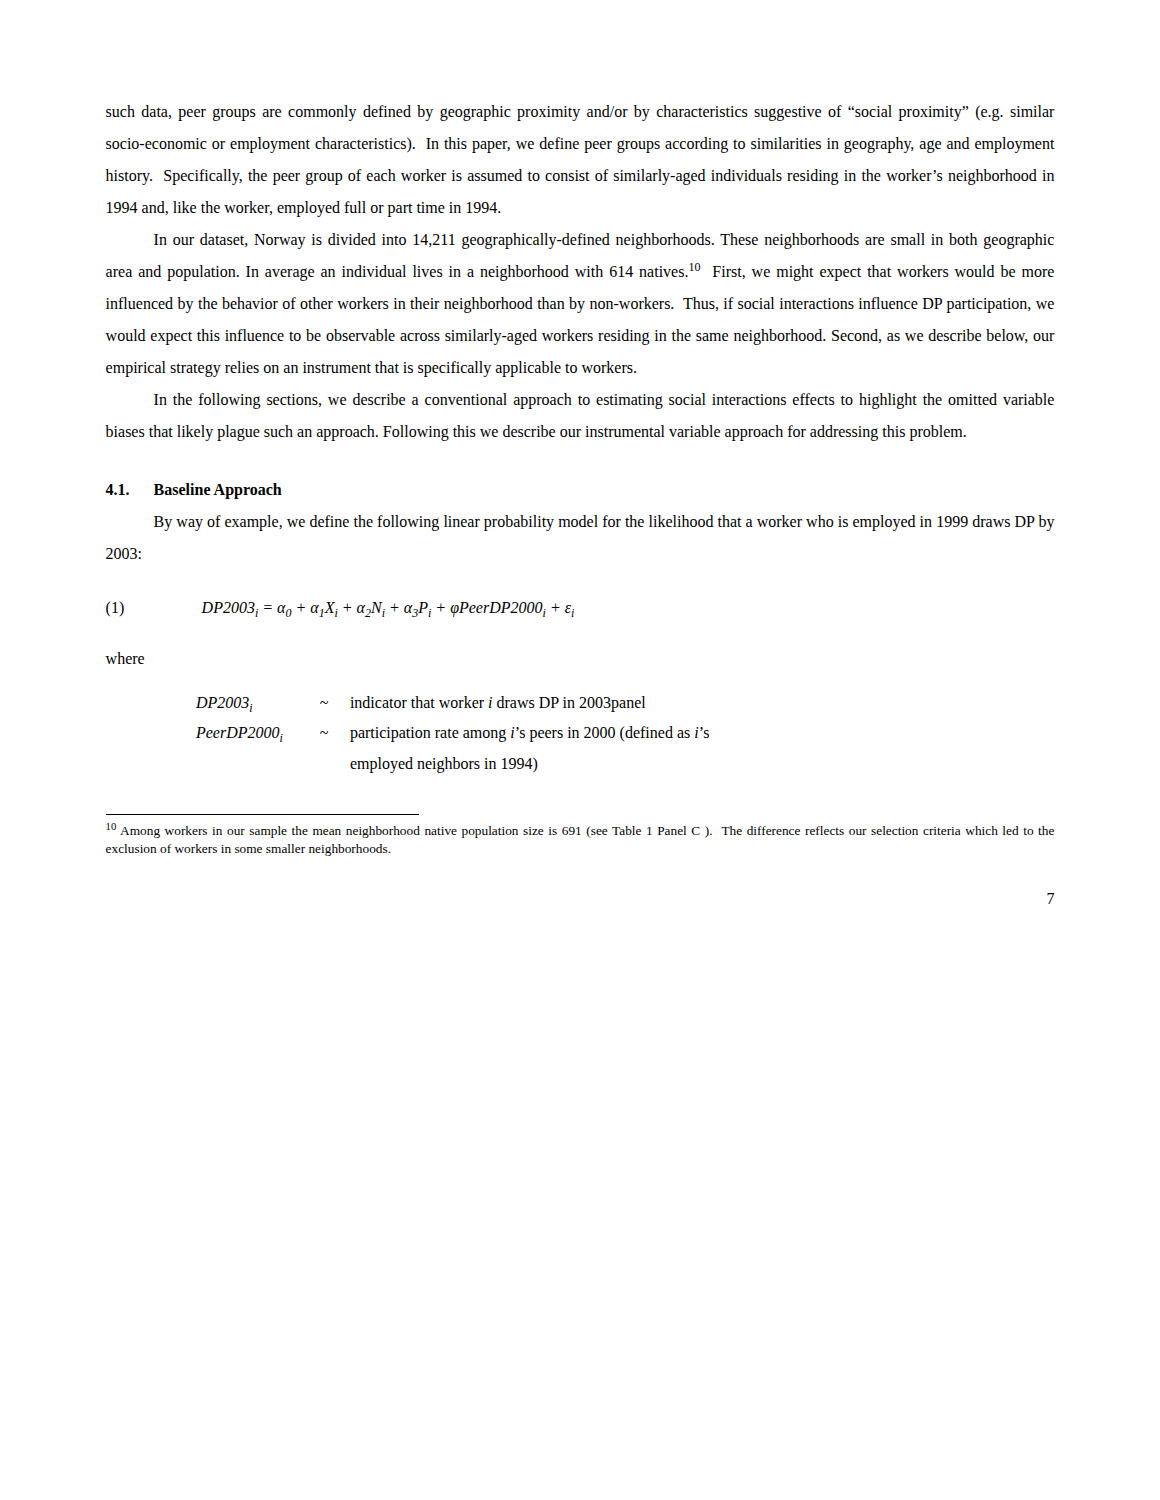such data, peer groups are commonly defined by geographic proximity and/or by characteristics suggestive of “social proximity” (e.g. similar socio-economic or employment characteristics). In this paper, we define peer groups according to similarities in geography, age and employment history. Specifically, the peer group of each worker is assumed to consist of similarly-aged individuals residing in the worker’s neighborhood in 1994 and, like the worker, employed full or part time in 1994.
In our dataset, Norway is divided into 14,211 geographically-defined neighborhoods. These neighborhoods are small in both geographic area and population. In average an individual lives in a neighborhood with 614 natives.10 First, we might expect that workers would be more influenced by the behavior of other workers in their neighborhood than by non-workers. Thus, if social interactions influence DP participation, we would expect this influence to be observable across similarly-aged workers residing in the same neighborhood. Second, as we describe below, our empirical strategy relies on an instrument that is specifically applicable to workers.
In the following sections, we describe a conventional approach to estimating social interactions effects to highlight the omitted variable biases that likely plague such an approach. Following this we describe our instrumental variable approach for addressing this problem.
4.1. Baseline Approach
By way of example, we define the following linear probability model for the likelihood that a worker who is employed in 1999 draws DP by 2003:
(1) DP2003i = α0 + α1Xi + α2Ni + α3Pi + φPeerDP2000i + εi
where
| DP2003 i | ~ | indicator that worker i draws DP in 2003panel |
| PeerDP2000 i | ~ | participation rate among i ’s peers in 2000 (defined as i ’s employed neighbors in 1994) |
10 Among workers in our sample the mean neighborhood native population size is 691 (see Table 1 Panel C ). The difference reflects our selection criteria which led to the exclusion of workers in some smaller neighborhoods.
7